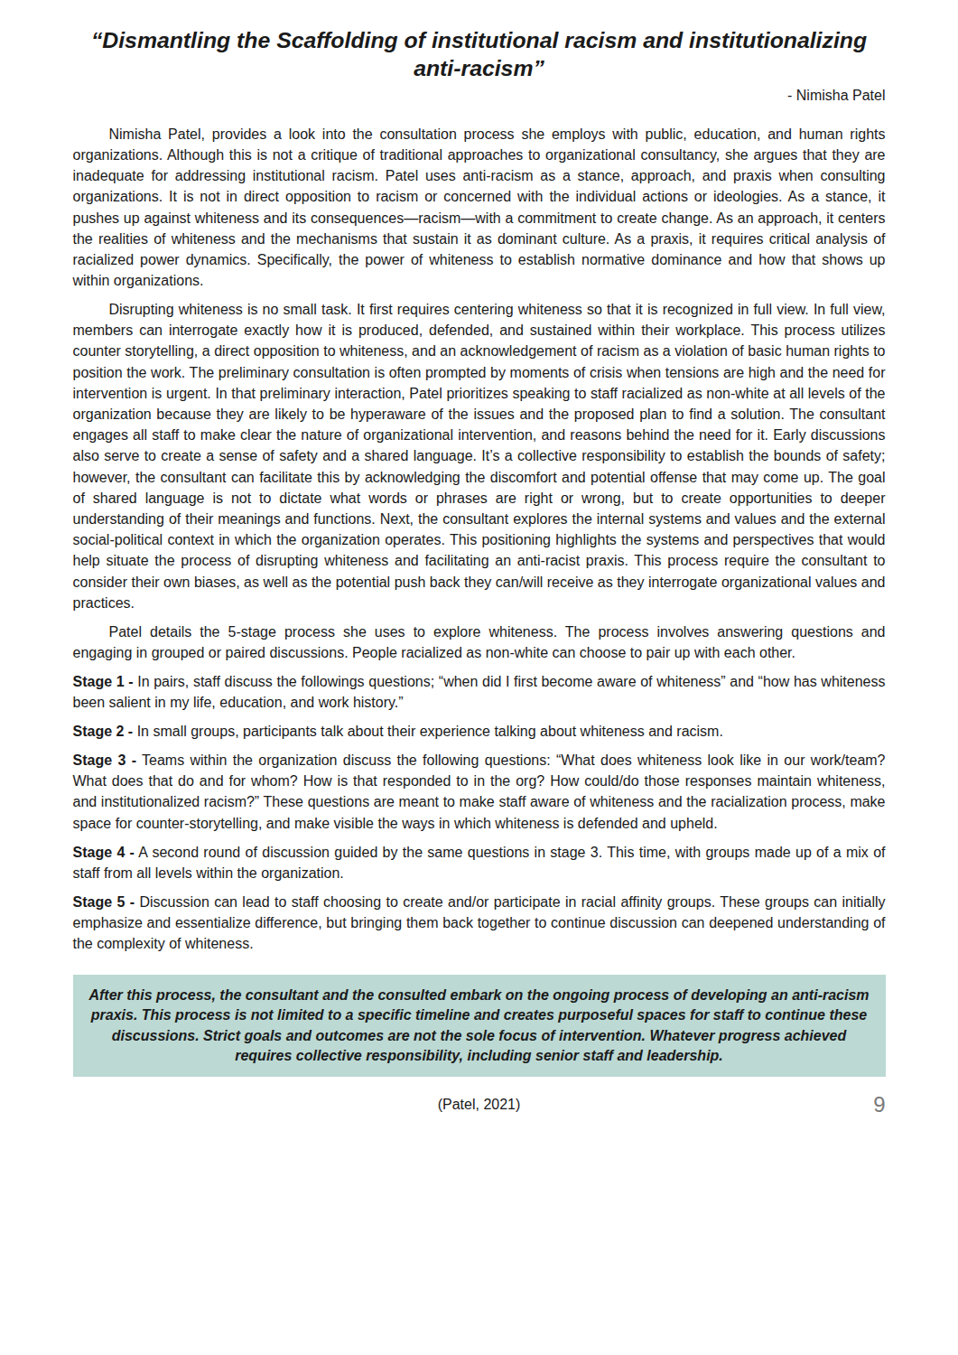“Dismantling the Scaffolding of institutional racism and institutionalizing anti-racism”
- Nimisha Patel
Nimisha Patel, provides a look into the consultation process she employs with public, education, and human rights organizations. Although this is not a critique of traditional approaches to organizational consultancy, she argues that they are inadequate for addressing institutional racism. Patel uses anti-racism as a stance, approach, and praxis when consulting organizations. It is not in direct opposition to racism or concerned with the individual actions or ideologies. As a stance, it pushes up against whiteness and its consequences—racism—with a commitment to create change. As an approach, it centers the realities of whiteness and the mechanisms that sustain it as dominant culture. As a praxis, it requires critical analysis of racialized power dynamics. Specifically, the power of whiteness to establish normative dominance and how that shows up within organizations.
Disrupting whiteness is no small task. It first requires centering whiteness so that it is recognized in full view. In full view, members can interrogate exactly how it is produced, defended, and sustained within their workplace. This process utilizes counter storytelling, a direct opposition to whiteness, and an acknowledgement of racism as a violation of basic human rights to position the work. The preliminary consultation is often prompted by moments of crisis when tensions are high and the need for intervention is urgent. In that preliminary interaction, Patel prioritizes speaking to staff racialized as non-white at all levels of the organization because they are likely to be hyperaware of the issues and the proposed plan to find a solution. The consultant engages all staff to make clear the nature of organizational intervention, and reasons behind the need for it. Early discussions also serve to create a sense of safety and a shared language. It’s a collective responsibility to establish the bounds of safety; however, the consultant can facilitate this by acknowledging the discomfort and potential offense that may come up. The goal of shared language is not to dictate what words or phrases are right or wrong, but to create opportunities to deeper understanding of their meanings and functions. Next, the consultant explores the internal systems and values and the external social-political context in which the organization operates. This positioning highlights the systems and perspectives that would help situate the process of disrupting whiteness and facilitating an anti-racist praxis. This process require the consultant to consider their own biases, as well as the potential push back they can/will receive as they interrogate organizational values and practices.
Patel details the 5-stage process she uses to explore whiteness. The process involves answering questions and engaging in grouped or paired discussions. People racialized as non-white can choose to pair up with each other.
Stage 1 - In pairs, staff discuss the followings questions; “when did I first become aware of whiteness” and “how has whiteness been salient in my life, education, and work history.”
Stage 2 - In small groups, participants talk about their experience talking about whiteness and racism.
Stage 3 - Teams within the organization discuss the following questions: “What does whiteness look like in our work/team? What does that do and for whom? How is that responded to in the org? How could/do those responses maintain whiteness, and institutionalized racism?” These questions are meant to make staff aware of whiteness and the racialization process, make space for counter-storytelling, and make visible the ways in which whiteness is defended and upheld.
Stage 4 - A second round of discussion guided by the same questions in stage 3. This time, with groups made up of a mix of staff from all levels within the organization.
Stage 5 - Discussion can lead to staff choosing to create and/or participate in racial affinity groups. These groups can initially emphasize and essentialize difference, but bringing them back together to continue discussion can deepened understanding of the complexity of whiteness.
After this process, the consultant and the consulted embark on the ongoing process of developing an anti-racism praxis. This process is not limited to a specific timeline and creates purposeful spaces for staff to continue these discussions. Strict goals and outcomes are not the sole focus of intervention. Whatever progress achieved requires collective responsibility, including senior staff and leadership.
(Patel, 2021)
9